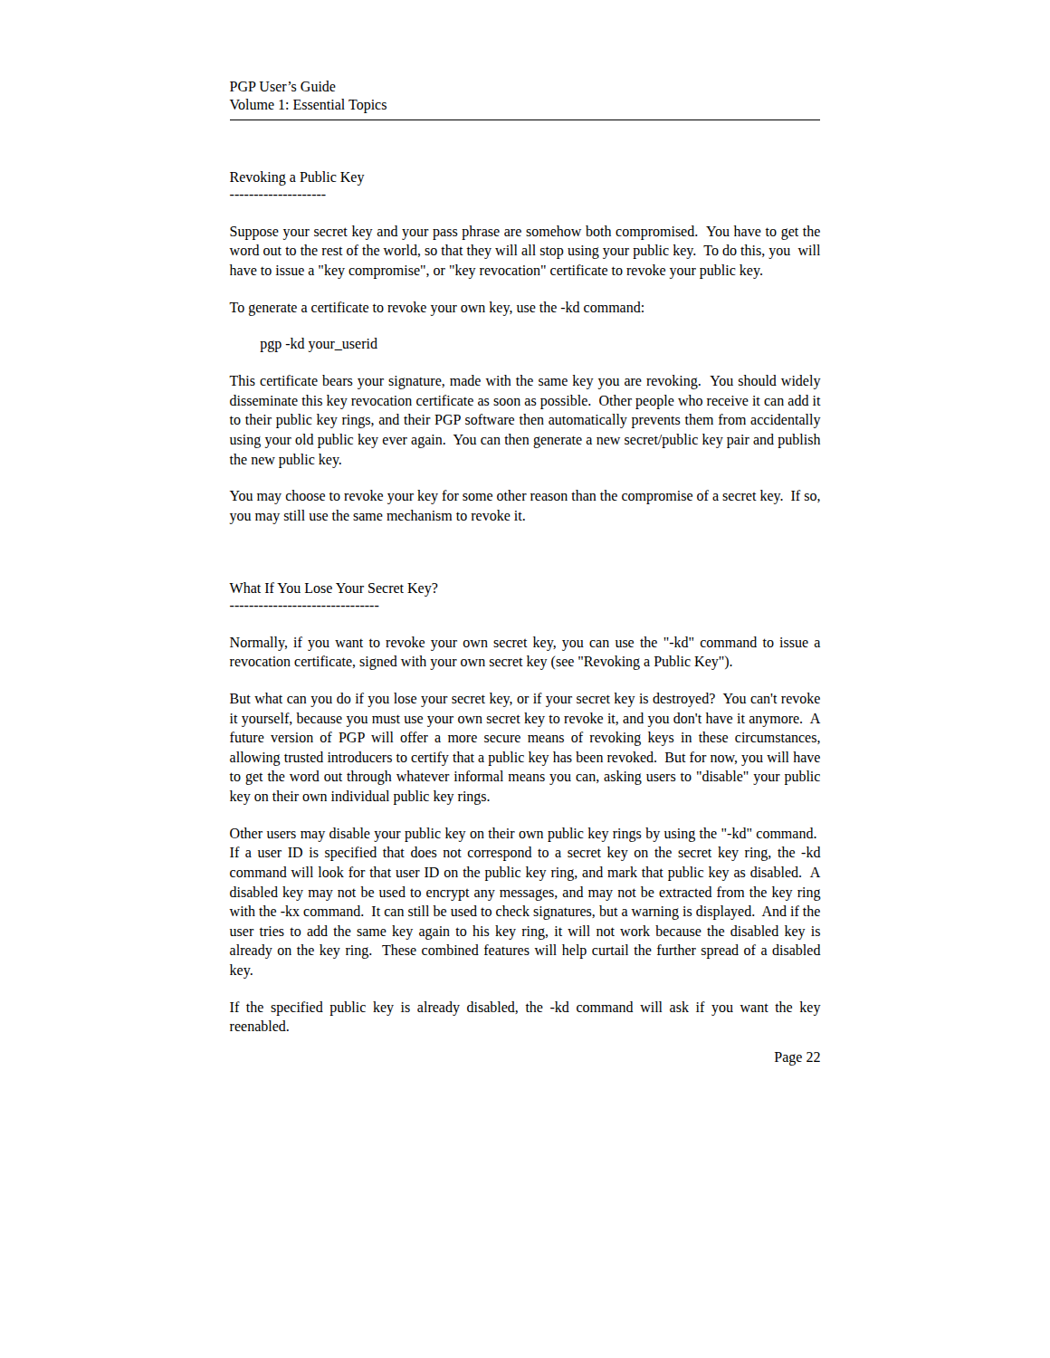PGP User’s Guide Volume 1: Essential Topics
Revoking a Public Key
--------------------
Suppose your secret key and your pass phrase are somehow both compromised. You have to get the word out to the rest of the world, so that they will all stop using your public key. To do this, you will have to issue a "key compromise", or "key revocation" certificate to revoke your public key.
To generate a certificate to revoke your own key, use the -kd command:
pgp -kd your_userid
This certificate bears your signature, made with the same key you are revoking. You should widely disseminate this key revocation certificate as soon as possible. Other people who receive it can add it to their public key rings, and their PGP software then automatically prevents them from accidentally using your old public key ever again. You can then generate a new secret/public key pair and publish the new public key.
You may choose to revoke your key for some other reason than the compromise of a secret key. If so, you may still use the same mechanism to revoke it.
What If You Lose Your Secret Key?
-------------------------------
Normally, if you want to revoke your own secret key, you can use the "-kd" command to issue a revocation certificate, signed with your own secret key (see "Revoking a Public Key").
But what can you do if you lose your secret key, or if your secret key is destroyed? You can't revoke it yourself, because you must use your own secret key to revoke it, and you don't have it anymore. A future version of PGP will offer a more secure means of revoking keys in these circumstances, allowing trusted introducers to certify that a public key has been revoked. But for now, you will have to get the word out through whatever informal means you can, asking users to "disable" your public key on their own individual public key rings.
Other users may disable your public key on their own public key rings by using the "-kd" command. If a user ID is specified that does not correspond to a secret key on the secret key ring, the -kd command will look for that user ID on the public key ring, and mark that public key as disabled. A disabled key may not be used to encrypt any messages, and may not be extracted from the key ring with the -kx command. It can still be used to check signatures, but a warning is displayed. And if the user tries to add the same key again to his key ring, it will not work because the disabled key is already on the key ring. These combined features will help curtail the further spread of a disabled key.
If the specified public key is already disabled, the -kd command will ask if you want the key reenabled.
Page 22